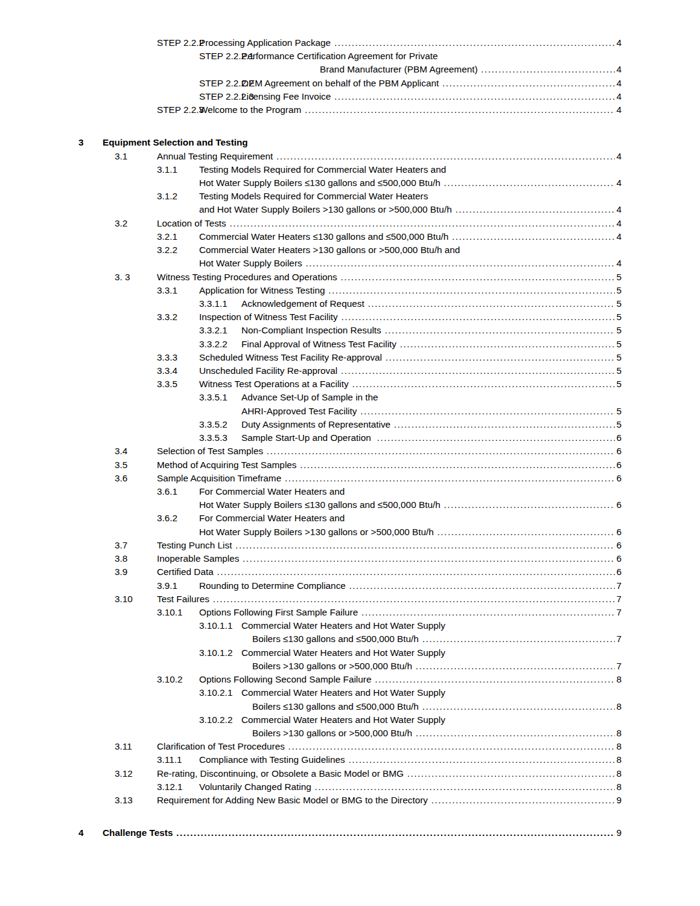STEP 2.2.2 Processing Application Package 4
STEP 2.2.2.1 Performance Certification Agreement for Private
Brand Manufacturer (PBM Agreement) 4
STEP 2.2.2.2 OEM Agreement on behalf of the PBM Applicant 4
STEP 2.2.2.3 Licensing Fee Invoice 4
STEP 2.2.3 Welcome to the Program 4
3 Equipment Selection and Testing
3.1 Annual Testing Requirement 4
3.1.1 Testing Models Required for Commercial Water Heaters and
Hot Water Supply Boilers ≤130 gallons and ≤500,000 Btu/h 4
3.1.2 Testing Models Required for Commercial Water Heaters
and Hot Water Supply Boilers >130 gallons or >500,000 Btu/h 4
3.2 Location of Tests 4
3.2.1 Commercial Water Heaters ≤130 gallons and ≤500,000 Btu/h 4
3.2.2 Commercial Water Heaters >130 gallons or >500,000 Btu/h and
Hot Water Supply Boilers 4
3. 3 Witness Testing Procedures and Operations 5
3.3.1 Application for Witness Testing 5
3.3.1.1 Acknowledgement of Request 5
3.3.2 Inspection of Witness Test Facility 5
3.3.2.1 Non-Compliant Inspection Results 5
3.3.2.2 Final Approval of Witness Test Facility 5
3.3.3 Scheduled Witness Test Facility Re-approval 5
3.3.4 Unscheduled Facility Re-approval 5
3.3.5 Witness Test Operations at a Facility 5
3.3.5.1 Advance Set-Up of Sample in the
AHRI-Approved Test Facility 5
3.3.5.2 Duty Assignments of Representative 5
3.3.5.3 Sample Start-Up and Operation 6
3.4 Selection of Test Samples 6
3.5 Method of Acquiring Test Samples 6
3.6 Sample Acquisition Timeframe 6
3.6.1 For Commercial Water Heaters and
Hot Water Supply Boilers ≤130 gallons and ≤500,000 Btu/h 6
3.6.2 For Commercial Water Heaters and
Hot Water Supply Boilers >130 gallons or >500,000 Btu/h 6
3.7 Testing Punch List 6
3.8 Inoperable Samples 6
3.9 Certified Data 6
3.9.1 Rounding to Determine Compliance 7
3.10 Test Failures 7
3.10.1 Options Following First Sample Failure 7
3.10.1.1 Commercial Water Heaters and Hot Water Supply
Boilers ≤130 gallons and ≤500,000 Btu/h 7
3.10.1.2 Commercial Water Heaters and Hot Water Supply
Boilers >130 gallons or >500,000 Btu/h 7
3.10.2 Options Following Second Sample Failure 8
3.10.2.1 Commercial Water Heaters and Hot Water Supply
Boilers ≤130 gallons and ≤500,000 Btu/h 8
3.10.2.2 Commercial Water Heaters and Hot Water Supply
Boilers >130 gallons or >500,000 Btu/h 8
3.11 Clarification of Test Procedures 8
3.11.1 Compliance with Testing Guidelines 8
3.12 Re-rating, Discontinuing, or Obsolete a Basic Model or BMG 8
3.12.1 Voluntarily Changed Rating 8
3.13 Requirement for Adding New Basic Model or BMG to the Directory 9
4 Challenge Tests 9